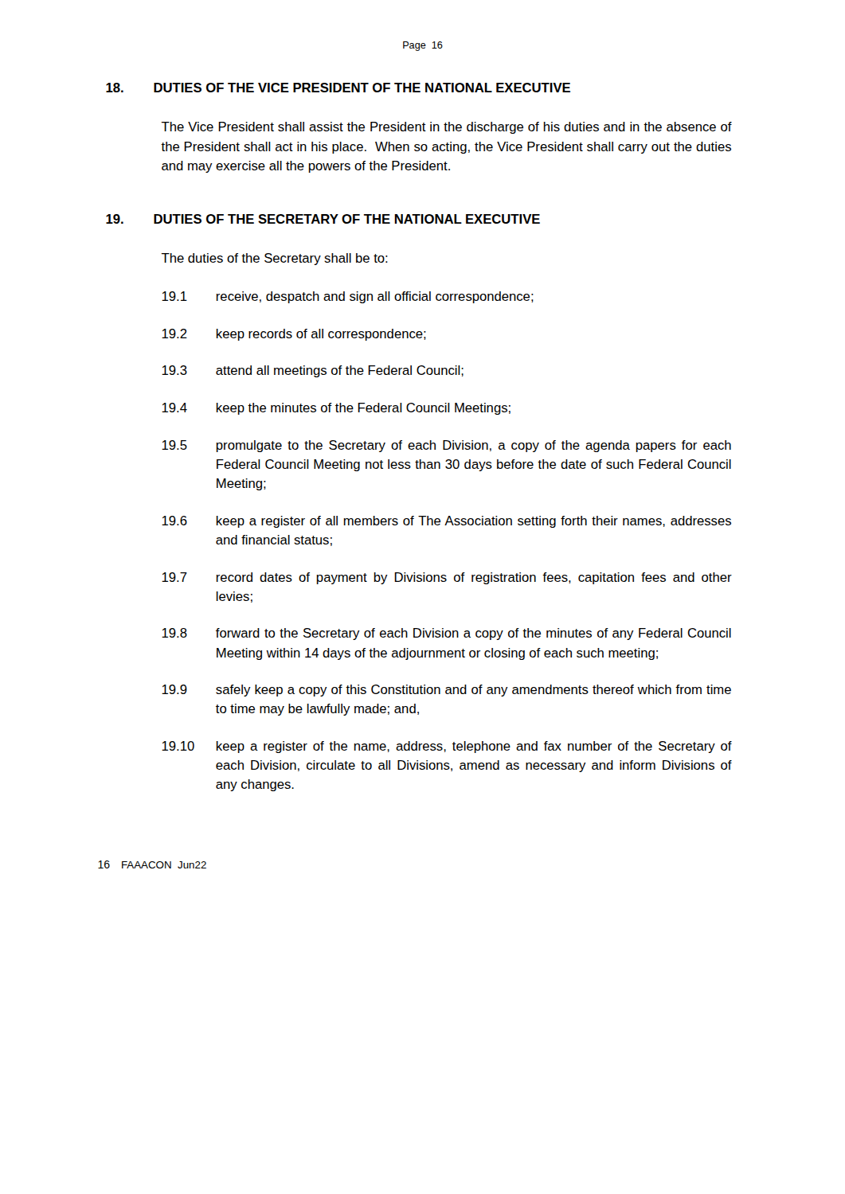Page 16
18.
Duties of the Vice President of the National Executive
The Vice President shall assist the President in the discharge of his duties and in the absence of the President shall act in his place. When so acting, the Vice President shall carry out the duties and may exercise all the powers of the President.
19.
Duties of the Secretary of the National Executive
The duties of the Secretary shall be to:
19.1 receive, despatch and sign all official correspondence;
19.2 keep records of all correspondence;
19.3 attend all meetings of the Federal Council;
19.4 keep the minutes of the Federal Council Meetings;
19.5 promulgate to the Secretary of each Division, a copy of the agenda papers for each Federal Council Meeting not less than 30 days before the date of such Federal Council Meeting;
19.6 keep a register of all members of The Association setting forth their names, addresses and financial status;
19.7 record dates of payment by Divisions of registration fees, capitation fees and other levies;
19.8 forward to the Secretary of each Division a copy of the minutes of any Federal Council Meeting within 14 days of the adjournment or closing of each such meeting;
19.9 safely keep a copy of this Constitution and of any amendments thereof which from time to time may be lawfully made; and,
19.10 keep a register of the name, address, telephone and fax number of the Secretary of each Division, circulate to all Divisions, amend as necessary and inform Divisions of any changes.
16 FAAACON Jun22